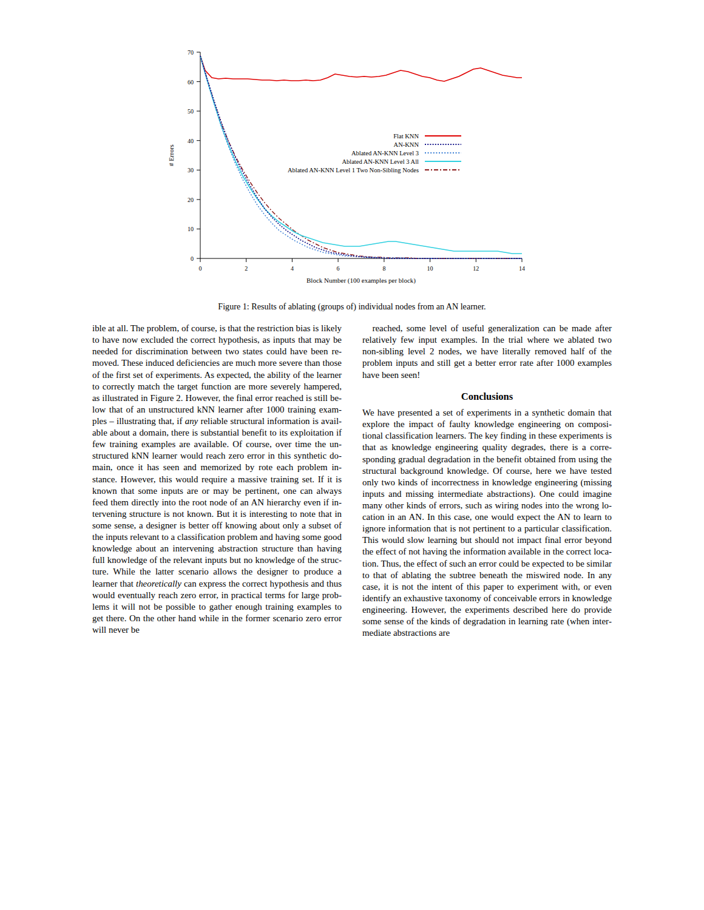0 10 20 30 40 50 60 70 0 2 4 6 8 10 12 14 Block Number (100 examples per block) # Errors Flat KNN AN-KNN Ablated AN-KNN Level 3 Ablated AN-KNN Level 3 All Ablated AN-KNN Level 1 Two Non-Sibling Nodes
Figure 1: Results of ablating (groups of) individual nodes from an AN learner.
ible at all. The problem, of course, is that the restriction bias is likely to have now excluded the correct hypothesis, as inputs that may be needed for discrimination between two states could have been removed. These induced deficiencies are much more severe than those of the first set of experiments. As expected, the ability of the learner to correctly match the target function are more severely hampered, as illustrated in Figure 2. However, the final error reached is still below that of an unstructured kNN learner after 1000 training examples – illustrating that, if any reliable structural information is available about a domain, there is substantial benefit to its exploitation if few training examples are available. Of course, over time the unstructured kNN learner would reach zero error in this synthetic domain, once it has seen and memorized by rote each problem instance. However, this would require a massive training set. If it is known that some inputs are or may be pertinent, one can always feed them directly into the root node of an AN hierarchy even if intervening structure is not known. But it is interesting to note that in some sense, a designer is better off knowing about only a subset of the inputs relevant to a classification problem and having some good knowledge about an intervening abstraction structure than having full knowledge of the relevant inputs but no knowledge of the structure. While the latter scenario allows the designer to produce a learner that theoretically can express the correct hypothesis and thus would eventually reach zero error, in practical terms for large problems it will not be possible to gather enough training examples to get there. On the other hand while in the former scenario zero error will never be
reached, some level of useful generalization can be made after relatively few input examples. In the trial where we ablated two non-sibling level 2 nodes, we have literally removed half of the problem inputs and still get a better error rate after 1000 examples have been seen!
Conclusions
We have presented a set of experiments in a synthetic domain that explore the impact of faulty knowledge engineering on compositional classification learners. The key finding in these experiments is that as knowledge engineering quality degrades, there is a corresponding gradual degradation in the benefit obtained from using the structural background knowledge. Of course, here we have tested only two kinds of incorrectness in knowledge engineering (missing inputs and missing intermediate abstractions). One could imagine many other kinds of errors, such as wiring nodes into the wrong location in an AN. In this case, one would expect the AN to learn to ignore information that is not pertinent to a particular classification. This would slow learning but should not impact final error beyond the effect of not having the information available in the correct location. Thus, the effect of such an error could be expected to be similar to that of ablating the subtree beneath the miswired node. In any case, it is not the intent of this paper to experiment with, or even identify an exhaustive taxonomy of conceivable errors in knowledge engineering. However, the experiments described here do provide some sense of the kinds of degradation in learning rate (when intermediate abstractions are